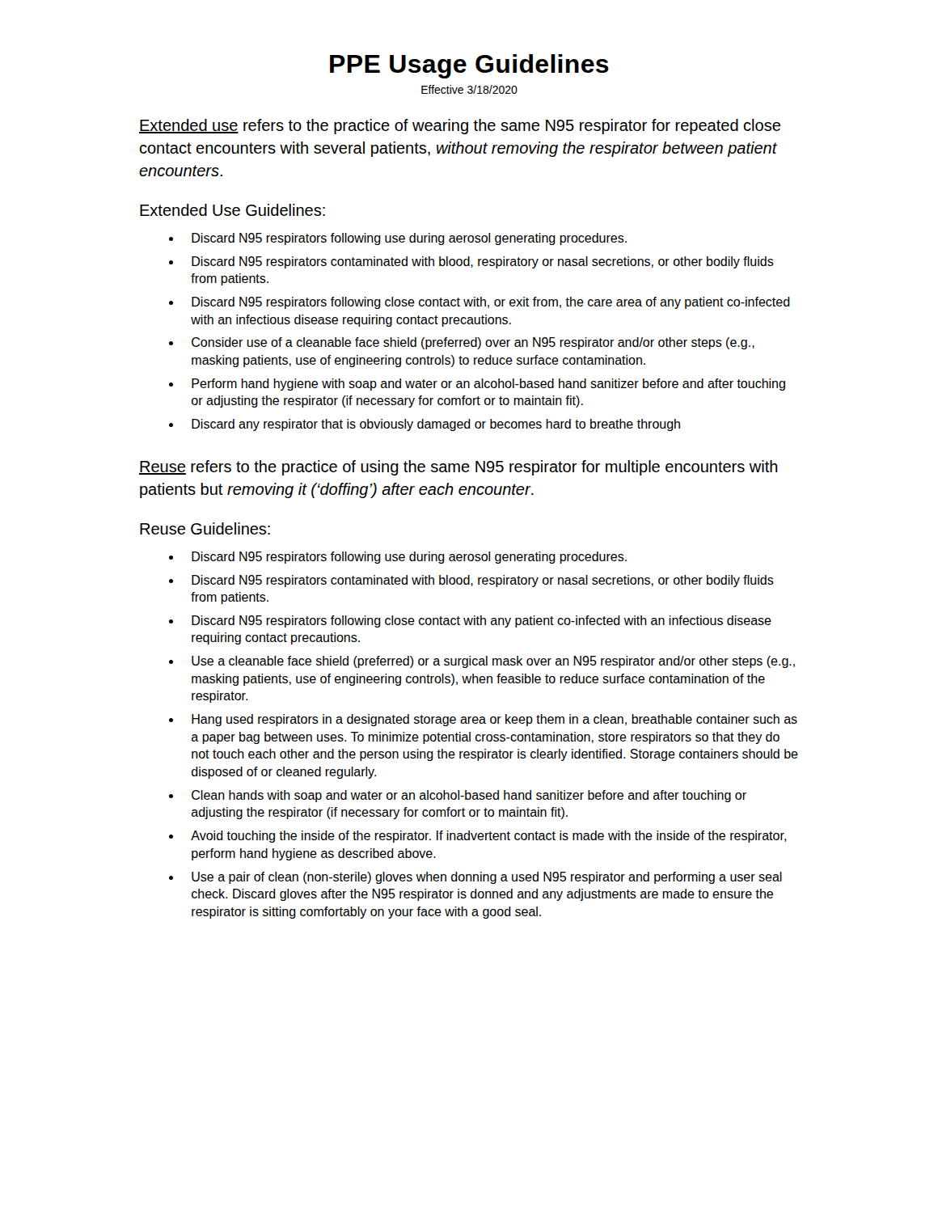PPE Usage Guidelines
Effective 3/18/2020
Extended use refers to the practice of wearing the same N95 respirator for repeated close contact encounters with several patients, without removing the respirator between patient encounters.
Extended Use Guidelines:
Discard N95 respirators following use during aerosol generating procedures.
Discard N95 respirators contaminated with blood, respiratory or nasal secretions, or other bodily fluids from patients.
Discard N95 respirators following close contact with, or exit from, the care area of any patient co-infected with an infectious disease requiring contact precautions.
Consider use of a cleanable face shield (preferred) over an N95 respirator and/or other steps (e.g., masking patients, use of engineering controls) to reduce surface contamination.
Perform hand hygiene with soap and water or an alcohol-based hand sanitizer before and after touching or adjusting the respirator (if necessary for comfort or to maintain fit).
Discard any respirator that is obviously damaged or becomes hard to breathe through
Reuse refers to the practice of using the same N95 respirator for multiple encounters with patients but removing it (‘doffing’) after each encounter.
Reuse Guidelines:
Discard N95 respirators following use during aerosol generating procedures.
Discard N95 respirators contaminated with blood, respiratory or nasal secretions, or other bodily fluids from patients.
Discard N95 respirators following close contact with any patient co-infected with an infectious disease requiring contact precautions.
Use a cleanable face shield (preferred) or a surgical mask over an N95 respirator and/or other steps (e.g., masking patients, use of engineering controls), when feasible to reduce surface contamination of the respirator.
Hang used respirators in a designated storage area or keep them in a clean, breathable container such as a paper bag between uses. To minimize potential cross-contamination, store respirators so that they do not touch each other and the person using the respirator is clearly identified. Storage containers should be disposed of or cleaned regularly.
Clean hands with soap and water or an alcohol-based hand sanitizer before and after touching or adjusting the respirator (if necessary for comfort or to maintain fit).
Avoid touching the inside of the respirator. If inadvertent contact is made with the inside of the respirator, perform hand hygiene as described above.
Use a pair of clean (non-sterile) gloves when donning a used N95 respirator and performing a user seal check. Discard gloves after the N95 respirator is donned and any adjustments are made to ensure the respirator is sitting comfortably on your face with a good seal.